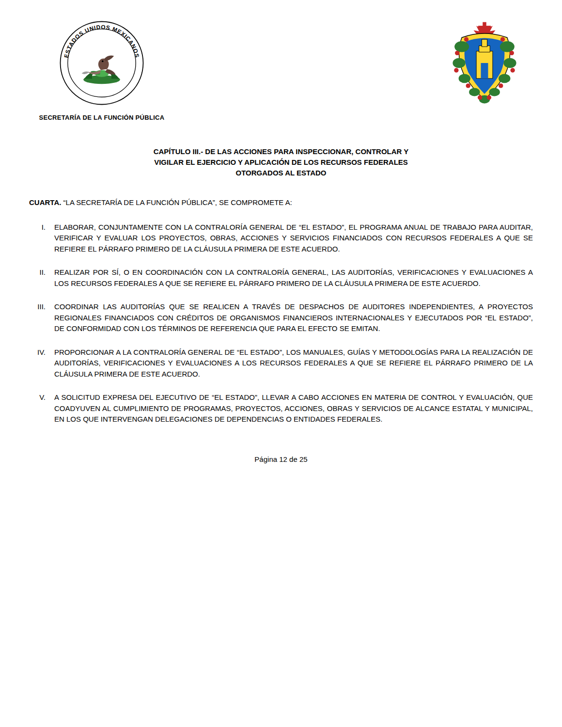ESTADOS UNIDOS MEXICANOS
SECRETARÍA DE LA FUNCIÓN PÚBLICA
Capítulo III.- De las acciones para inspeccionar, controlar y
vigilar el ejercicio y aplicación de los recursos federales
otorgados al estado
CUARTA. “LA SECRETARÍA DE LA FUNCIÓN PÚBLICA”, SE COMPROMETE A:
I. ELABORAR, CONJUNTAMENTE CON LA CONTRALORÍA GENERAL DE “EL ESTADO”, EL PROGRAMA ANUAL DE TRABAJO PARA AUDITAR, VERIFICAR Y EVALUAR LOS PROYECTOS, OBRAS, ACCIONES Y SERVICIOS FINANCIADOS CON RECURSOS FEDERALES A QUE SE REFIERE EL PÁRRAFO PRIMERO DE LA CLÁUSULA PRIMERA DE ESTE ACUERDO.
II. REALIZAR POR SÍ, O EN COORDINACIÓN CON LA CONTRALORÍA GENERAL, LAS AUDITORÍAS, VERIFICACIONES Y EVALUACIONES A LOS RECURSOS FEDERALES A QUE SE REFIERE EL PÁRRAFO PRIMERO DE LA CLÁUSULA PRIMERA DE ESTE ACUERDO.
III. COORDINAR LAS AUDITORÍAS QUE SE REALICEN A TRAVÉS DE DESPACHOS DE AUDITORES INDEPENDIENTES, A PROYECTOS REGIONALES FINANCIADOS CON CRÉDITOS DE ORGANISMOS FINANCIEROS INTERNACIONALES Y EJECUTADOS POR “EL ESTADO”, DE CONFORMIDAD CON LOS TÉRMINOS DE REFERENCIA QUE PARA EL EFECTO SE EMITAN.
IV. PROPORCIONAR A LA CONTRALORÍA GENERAL DE “EL ESTADO”, LOS MANUALES, GUÍAS Y METODOLOGÍAS PARA LA REALIZACIÓN DE AUDITORÍAS, VERIFICACIONES Y EVALUACIONES A LOS RECURSOS FEDERALES A QUE SE REFIERE EL PÁRRAFO PRIMERO DE LA CLÁUSULA PRIMERA DE ESTE ACUERDO.
V. A SOLICITUD EXPRESA DEL EJECUTIVO DE “EL ESTADO”, LLEVAR A CABO ACCIONES EN MATERIA DE CONTROL Y EVALUACIÓN, QUE COADYUVEN AL CUMPLIMIENTO DE PROGRAMAS, PROYECTOS, ACCIONES, OBRAS Y SERVICIOS DE ALCANCE ESTATAL Y MUNICIPAL, EN LOS QUE INTERVENGAN DELEGACIONES DE DEPENDENCIAS O ENTIDADES FEDERALES.
Página 12 de 25